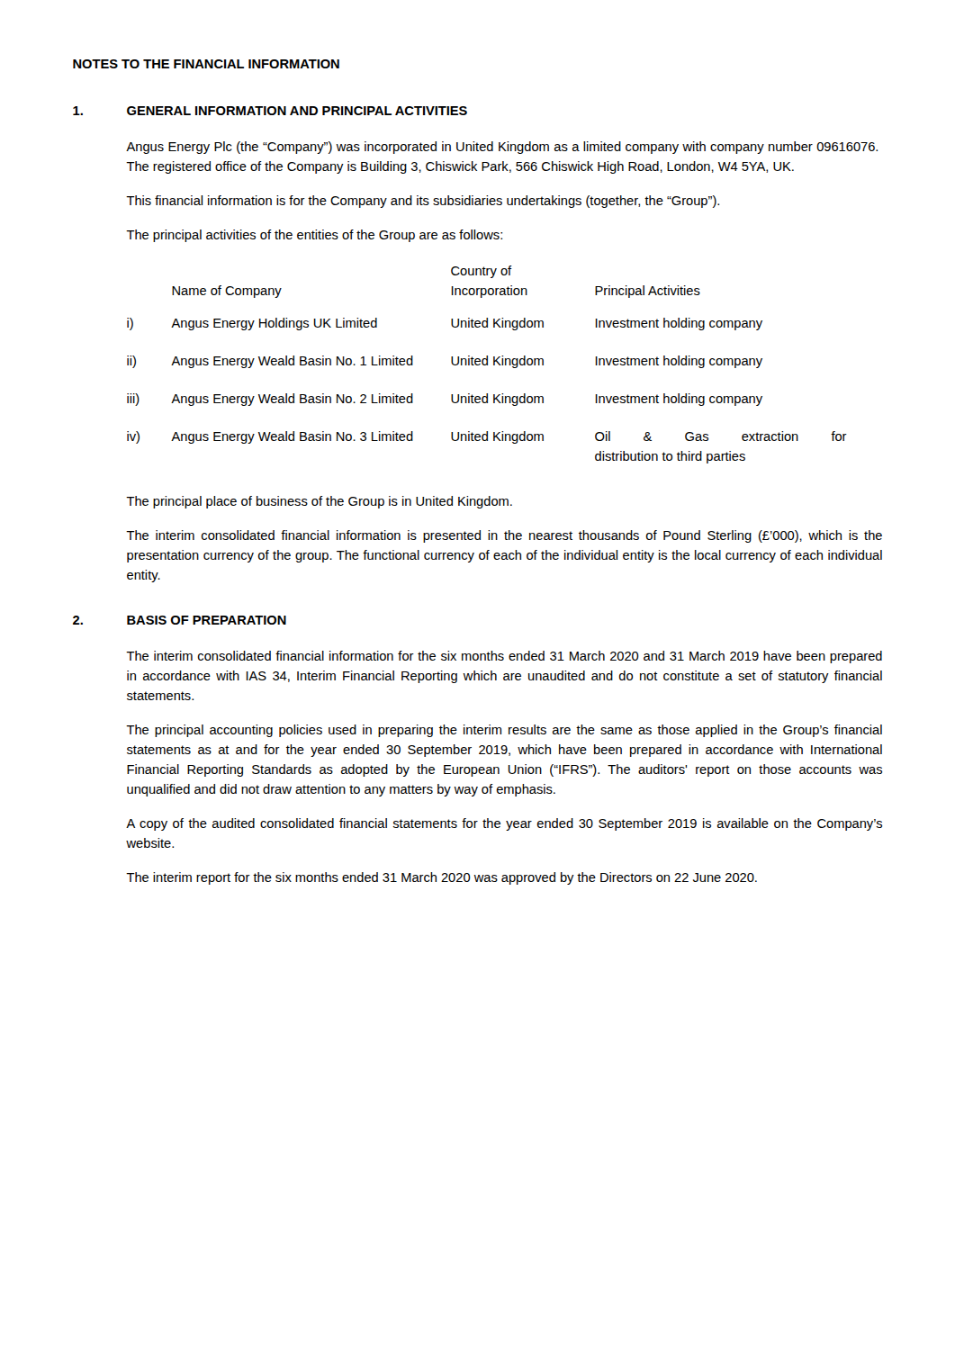NOTES TO THE FINANCIAL INFORMATION
1. GENERAL INFORMATION AND PRINCIPAL ACTIVITIES
Angus Energy Plc (the “Company”) was incorporated in United Kingdom as a limited company with company number 09616076. The registered office of the Company is Building 3, Chiswick Park, 566 Chiswick High Road, London, W4 5YA, UK.
This financial information is for the Company and its subsidiaries undertakings (together, the “Group”).
The principal activities of the entities of the Group are as follows:
| | Name of Company | Country of Incorporation | Principal Activities |
| --- | --- | --- | --- |
| i) | Angus Energy Holdings UK Limited | United Kingdom | Investment holding company |
| ii) | Angus Energy Weald Basin No. 1 Limited | United Kingdom | Investment holding company |
| iii) | Angus Energy Weald Basin No. 2 Limited | United Kingdom | Investment holding company |
| iv) | Angus Energy Weald Basin No. 3 Limited | United Kingdom | Oil & Gas extraction for distribution to third parties |
The principal place of business of the Group is in United Kingdom.
The interim consolidated financial information is presented in the nearest thousands of Pound Sterling (£’000), which is the presentation currency of the group. The functional currency of each of the individual entity is the local currency of each individual entity.
2. BASIS OF PREPARATION
The interim consolidated financial information for the six months ended 31 March 2020 and 31 March 2019 have been prepared in accordance with IAS 34, Interim Financial Reporting which are unaudited and do not constitute a set of statutory financial statements.
The principal accounting policies used in preparing the interim results are the same as those applied in the Group’s financial statements as at and for the year ended 30 September 2019, which have been prepared in accordance with International Financial Reporting Standards as adopted by the European Union (“IFRS”). The auditors' report on those accounts was unqualified and did not draw attention to any matters by way of emphasis.
A copy of the audited consolidated financial statements for the year ended 30 September 2019 is available on the Company’s website.
The interim report for the six months ended 31 March 2020 was approved by the Directors on 22 June 2020.